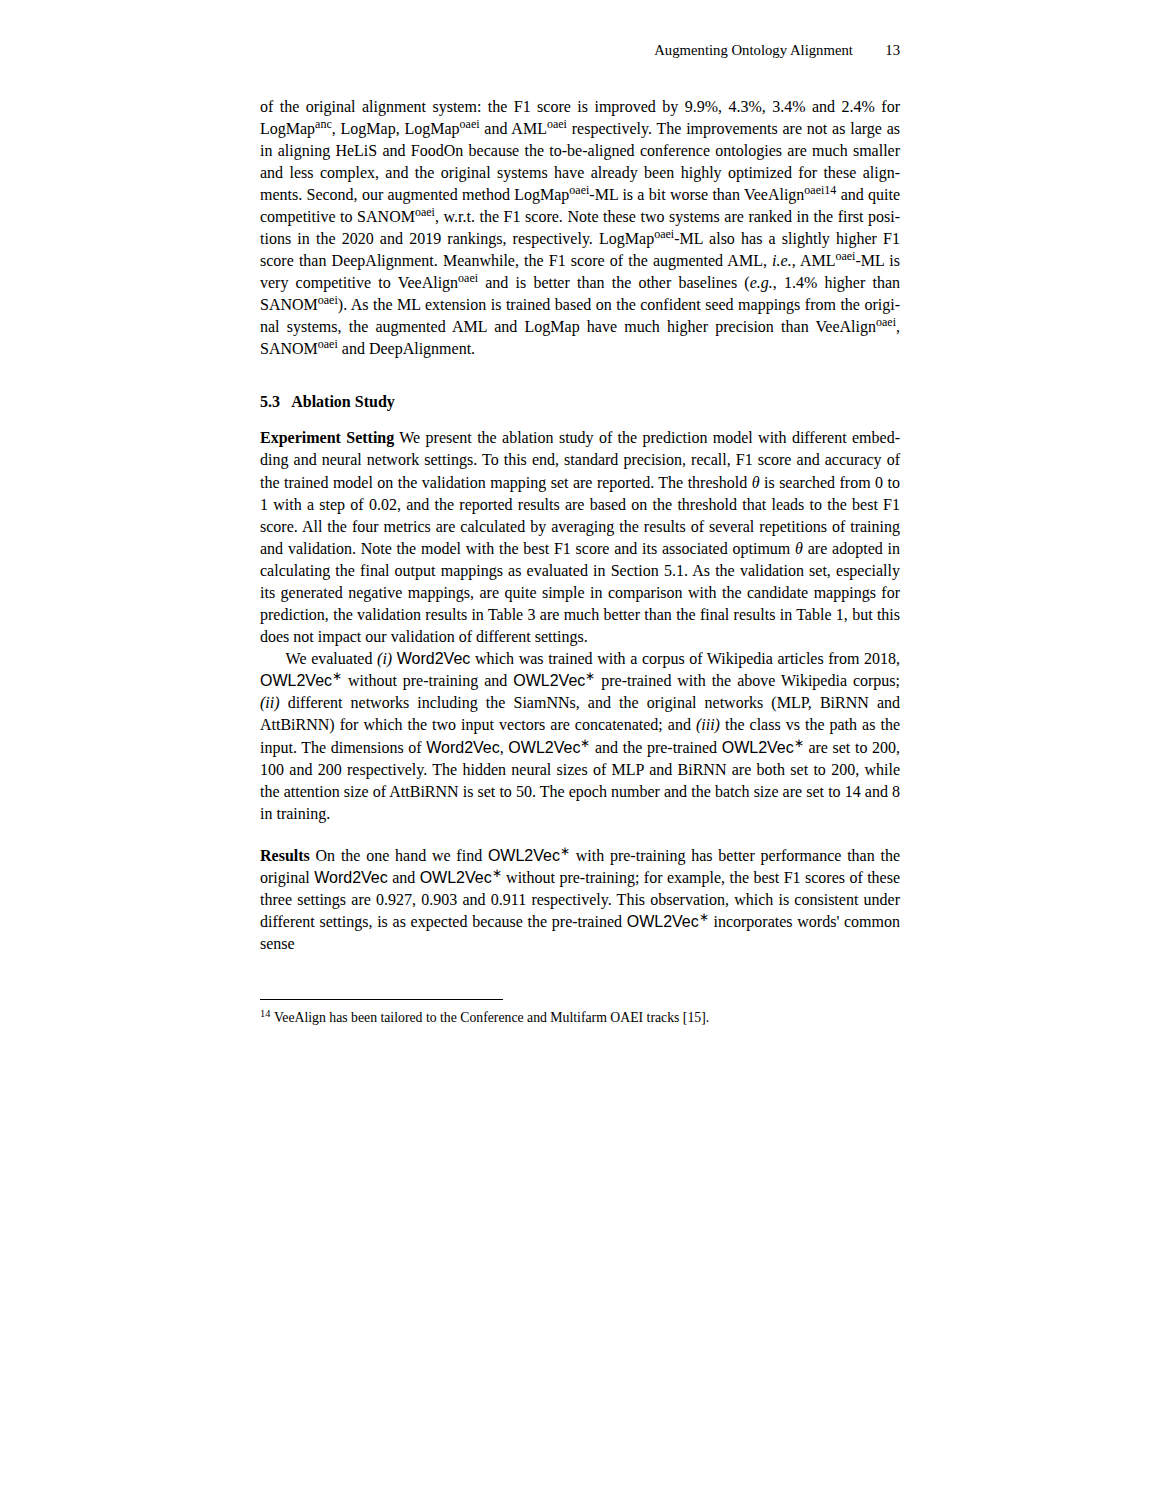Augmenting Ontology Alignment 13
of the original alignment system: the F1 score is improved by 9.9%, 4.3%, 3.4% and 2.4% for LogMapanc, LogMap, LogMapoaei and AMLoaei respectively. The improvements are not as large as in aligning HeLiS and FoodOn because the to-be-aligned conference ontologies are much smaller and less complex, and the original systems have already been highly optimized for these alignments. Second, our augmented method LogMapoaei-ML is a bit worse than VeeAlignoaei14 and quite competitive to SANOMoaei, w.r.t. the F1 score. Note these two systems are ranked in the first positions in the 2020 and 2019 rankings, respectively. LogMapoaei-ML also has a slightly higher F1 score than DeepAlignment. Meanwhile, the F1 score of the augmented AML, i.e., AMLoaei-ML is very competitive to VeeAlignoaei and is better than the other baselines (e.g., 1.4% higher than SANOMoaei). As the ML extension is trained based on the confident seed mappings from the original systems, the augmented AML and LogMap have much higher precision than VeeAlignoaei, SANOMoaei and DeepAlignment.
5.3 Ablation Study
Experiment Setting We present the ablation study of the prediction model with different embedding and neural network settings. To this end, standard precision, recall, F1 score and accuracy of the trained model on the validation mapping set are reported. The threshold θ is searched from 0 to 1 with a step of 0.02, and the reported results are based on the threshold that leads to the best F1 score. All the four metrics are calculated by averaging the results of several repetitions of training and validation. Note the model with the best F1 score and its associated optimum θ are adopted in calculating the final output mappings as evaluated in Section 5.1. As the validation set, especially its generated negative mappings, are quite simple in comparison with the candidate mappings for prediction, the validation results in Table 3 are much better than the final results in Table 1, but this does not impact our validation of different settings.
We evaluated (i) Word2Vec which was trained with a corpus of Wikipedia articles from 2018, OWL2Vec∗ without pre-training and OWL2Vec∗ pre-trained with the above Wikipedia corpus; (ii) different networks including the SiamNNs, and the original networks (MLP, BiRNN and AttBiRNN) for which the two input vectors are concatenated; and (iii) the class vs the path as the input. The dimensions of Word2Vec, OWL2Vec∗ and the pre-trained OWL2Vec∗ are set to 200, 100 and 200 respectively. The hidden neural sizes of MLP and BiRNN are both set to 200, while the attention size of AttBiRNN is set to 50. The epoch number and the batch size are set to 14 and 8 in training.
Results On the one hand we find OWL2Vec∗ with pre-training has better performance than the original Word2Vec and OWL2Vec∗ without pre-training; for example, the best F1 scores of these three settings are 0.927, 0.903 and 0.911 respectively. This observation, which is consistent under different settings, is as expected because the pre-trained OWL2Vec∗ incorporates words' common sense
14VeeAlign has been tailored to the Conference and Multifarm OAEI tracks [15].